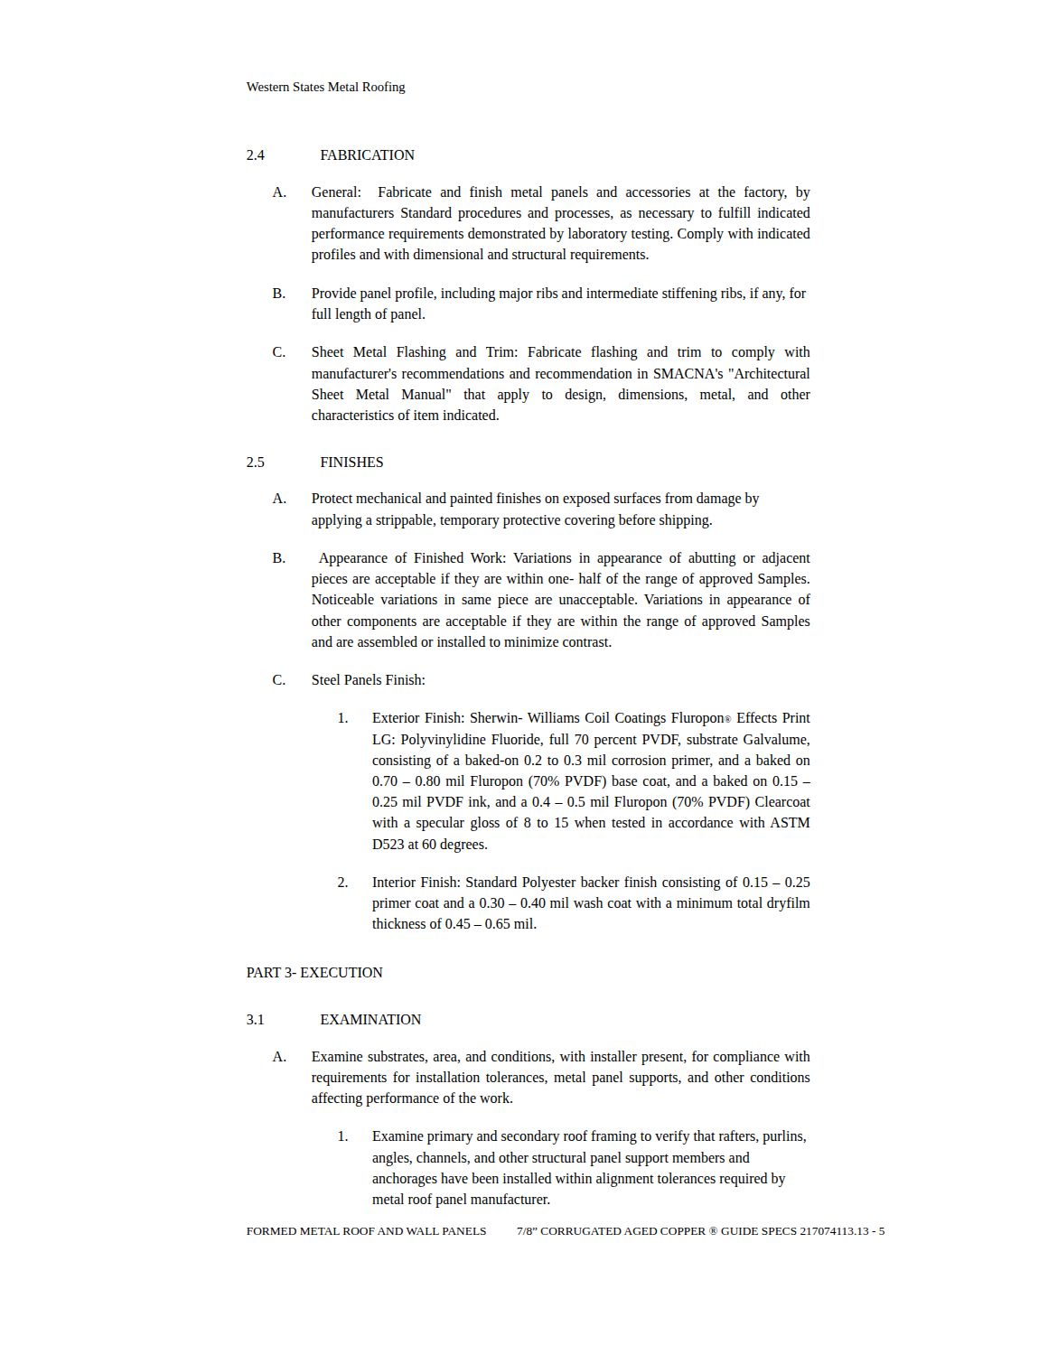Western States Metal Roofing
2.4
FABRICATION
A.
General: Fabricate and finish metal panels and accessories at the factory, by manufacturers Standard procedures and processes, as necessary to fulfill indicated performance requirements demonstrated by laboratory testing. Comply with indicated profiles and with dimensional and structural requirements.
B.
Provide panel profile, including major ribs and intermediate stiffening ribs, if any, for full length of panel.
C.
Sheet Metal Flashing and Trim: Fabricate flashing and trim to comply with manufacturer's recommendations and recommendation in SMACNA's "Architectural Sheet Metal Manual" that apply to design, dimensions, metal, and other characteristics of item indicated.
2.5
FINISHES
A.
Protect mechanical and painted finishes on exposed surfaces from damage by applying a strippable, temporary protective covering before shipping.
B.
Appearance of Finished Work: Variations in appearance of abutting or adjacent pieces are acceptable if they are within one- half of the range of approved Samples. Noticeable variations in same piece are unacceptable. Variations in appearance of other components are acceptable if they are within the range of approved Samples and are assembled or installed to minimize contrast.
C.
Steel Panels Finish:
1.
Exterior Finish: Sherwin- Williams Coil Coatings Fluropon® Effects Print LG: Polyvinylidine Fluoride, full 70 percent PVDF, substrate Galvalume, consisting of a baked-on 0.2 to 0.3 mil corrosion primer, and a baked on 0.70 – 0.80 mil Fluropon (70% PVDF) base coat, and a baked on 0.15 – 0.25 mil PVDF ink, and a 0.4 – 0.5 mil Fluropon (70% PVDF) Clearcoat with a specular gloss of 8 to 15 when tested in accordance with ASTM D523 at 60 degrees.
2.
Interior Finish: Standard Polyester backer finish consisting of 0.15 – 0.25 primer coat and a 0.30 – 0.40 mil wash coat with a minimum total dryfilm thickness of 0.45 – 0.65 mil.
PART 3- EXECUTION
3.1
EXAMINATION
A.
Examine substrates, area, and conditions, with installer present, for compliance with requirements for installation tolerances, metal panel supports, and other conditions affecting performance of the work.
1.
Examine primary and secondary roof framing to verify that rafters, purlins, angles, channels, and other structural panel support members and anchorages have been installed within alignment tolerances required by metal roof panel manufacturer.
FORMED METAL ROOF AND WALL PANELS
7/8” CORRUGATED AGED COPPER ® GUIDE SPECS 217
074113.13 - 5